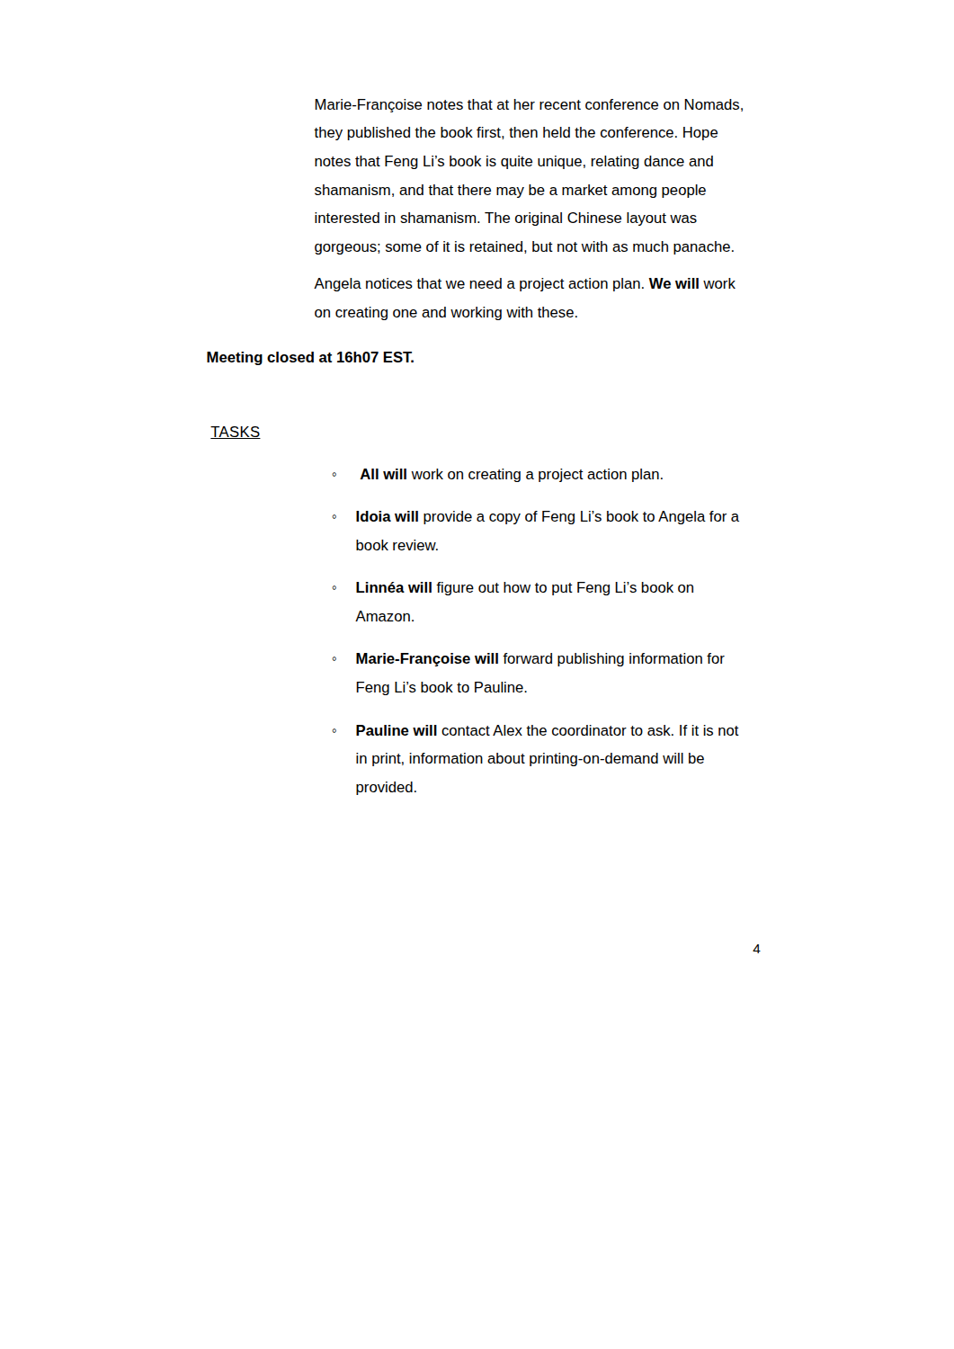Marie-Françoise notes that at her recent conference on Nomads, they published the book first, then held the conference. Hope notes that Feng Li’s book is quite unique, relating dance and shamanism, and that there may be a market among people interested in shamanism. The original Chinese layout was gorgeous; some of it is retained, but not with as much panache.
Angela notices that we need a project action plan. We will work on creating one and working with these.
Meeting closed at 16h07 EST.
TASKS
All will work on creating a project action plan.
Idoia will provide a copy of Feng Li’s book to Angela for a book review.
Linnéa will figure out how to put Feng Li’s book on Amazon.
Marie-Françoise will forward publishing information for Feng Li’s book to Pauline.
Pauline will contact Alex the coordinator to ask. If it is not in print, information about printing-on-demand will be provided.
4